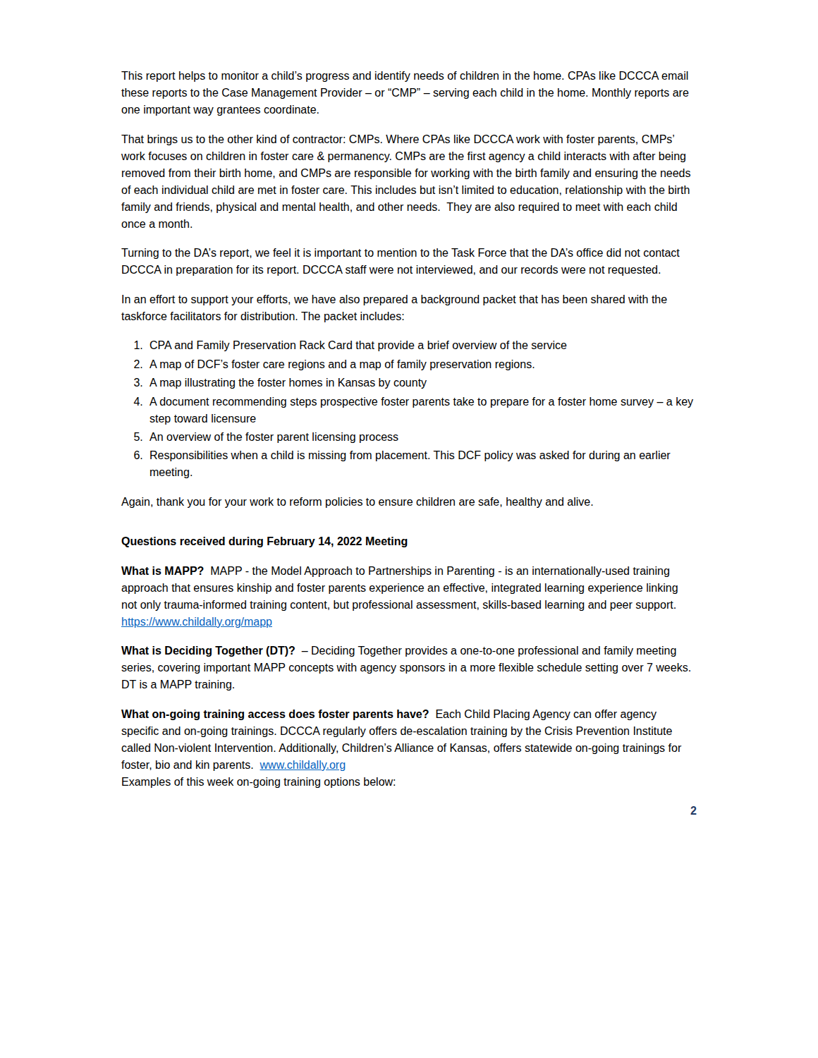This report helps to monitor a child’s progress and identify needs of children in the home. CPAs like DCCCA email these reports to the Case Management Provider – or “CMP” – serving each child in the home. Monthly reports are one important way grantees coordinate.
That brings us to the other kind of contractor: CMPs. Where CPAs like DCCCA work with foster parents, CMPs’ work focuses on children in foster care & permanency. CMPs are the first agency a child interacts with after being removed from their birth home, and CMPs are responsible for working with the birth family and ensuring the needs of each individual child are met in foster care. This includes but isn’t limited to education, relationship with the birth family and friends, physical and mental health, and other needs. They are also required to meet with each child once a month.
Turning to the DA’s report, we feel it is important to mention to the Task Force that the DA’s office did not contact DCCCA in preparation for its report. DCCCA staff were not interviewed, and our records were not requested.
In an effort to support your efforts, we have also prepared a background packet that has been shared with the taskforce facilitators for distribution. The packet includes:
CPA and Family Preservation Rack Card that provide a brief overview of the service
A map of DCF’s foster care regions and a map of family preservation regions.
A map illustrating the foster homes in Kansas by county
A document recommending steps prospective foster parents take to prepare for a foster home survey – a key step toward licensure
An overview of the foster parent licensing process
Responsibilities when a child is missing from placement. This DCF policy was asked for during an earlier meeting.
Again, thank you for your work to reform policies to ensure children are safe, healthy and alive.
Questions received during February 14, 2022 Meeting
What is MAPP? MAPP - the Model Approach to Partnerships in Parenting - is an internationally-used training approach that ensures kinship and foster parents experience an effective, integrated learning experience linking not only trauma-informed training content, but professional assessment, skills-based learning and peer support. https://www.childally.org/mapp
What is Deciding Together (DT)? – Deciding Together provides a one-to-one professional and family meeting series, covering important MAPP concepts with agency sponsors in a more flexible schedule setting over 7 weeks. DT is a MAPP training.
What on-going training access does foster parents have? Each Child Placing Agency can offer agency specific and on-going trainings. DCCCA regularly offers de-escalation training by the Crisis Prevention Institute called Non-violent Intervention. Additionally, Children’s Alliance of Kansas, offers statewide on-going trainings for foster, bio and kin parents. www.childally.org
Examples of this week on-going training options below:
2